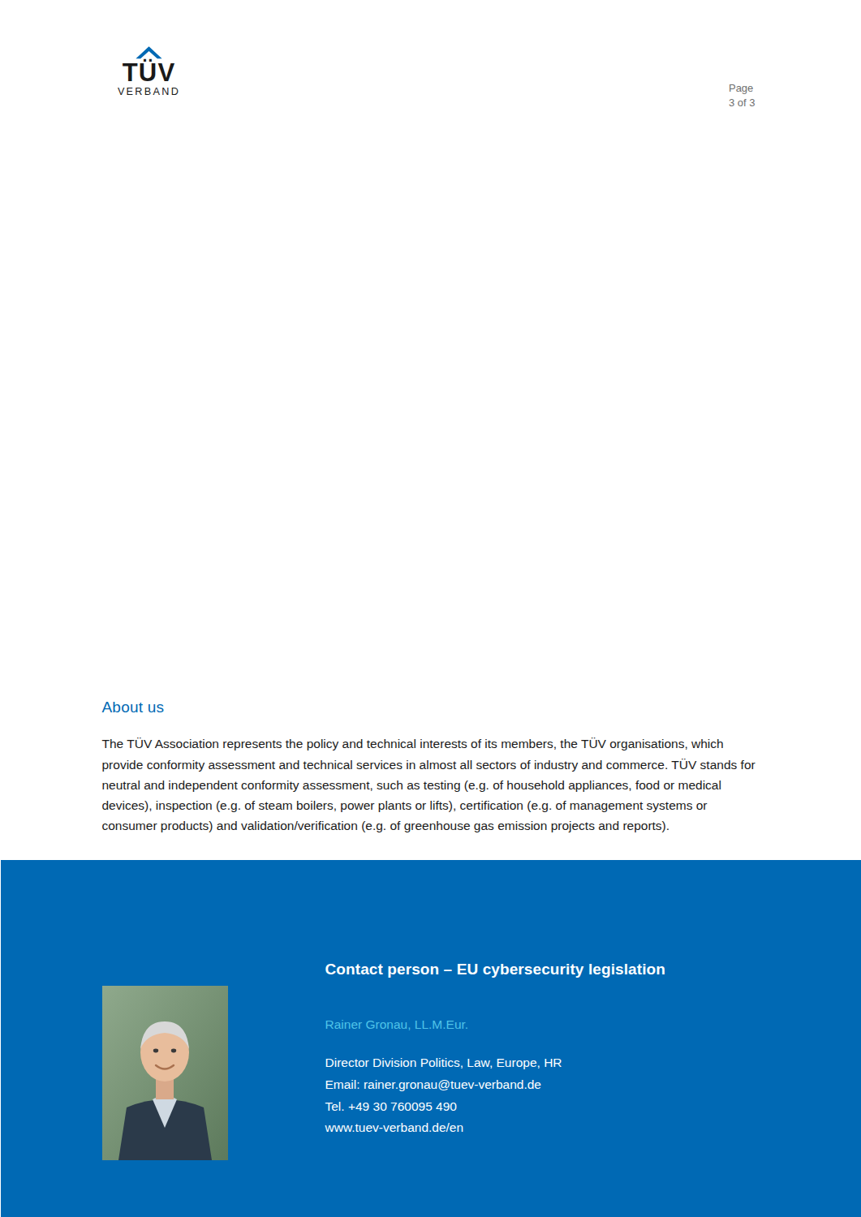TÜV VERBAND
Page
3 of 3
About us
The TÜV Association represents the policy and technical interests of its members, the TÜV organisations, which provide conformity assessment and technical services in almost all sectors of industry and commerce. TÜV stands for neutral and independent conformity assessment, such as testing (e.g. of household appliances, food or medical devices), inspection (e.g. of steam boilers, power plants or lifts), certification (e.g. of management systems or consumer products) and validation/verification (e.g. of greenhouse gas emission projects and reports).
Contact person – EU cybersecurity legislation
Rainer Gronau, LL.M.Eur.
Director Division Politics, Law, Europe, HR
Email: rainer.gronau@tuev-verband.de
Tel. +49 30 760095 490
www.tuev-verband.de/en